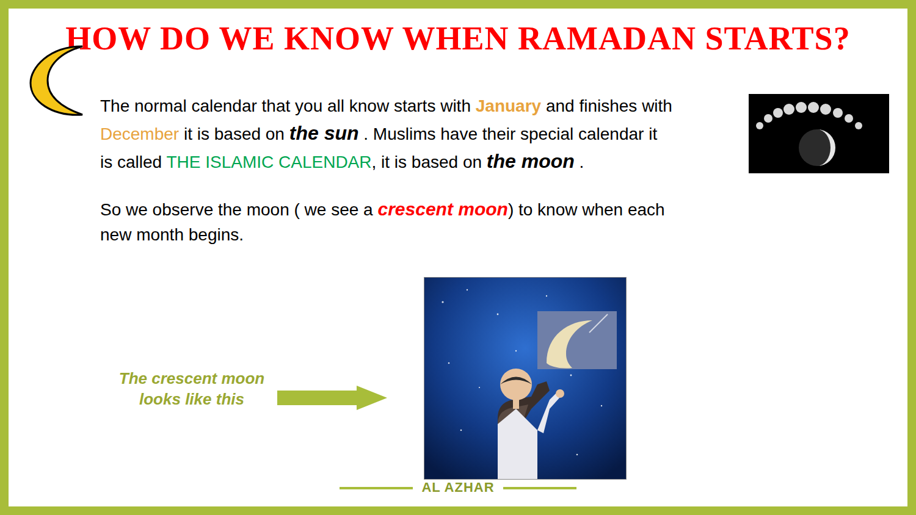How do we know when Ramadan starts?
The normal calendar that you all know starts with January and finishes with December it is based on the sun . Muslims have their special calendar it is called THE ISLAMIC CALENDAR, it is based on the moon .
So we observe the moon ( we see a crescent moon) to know when each new month begins.
The crescent moon
looks like this
AL AZHAR